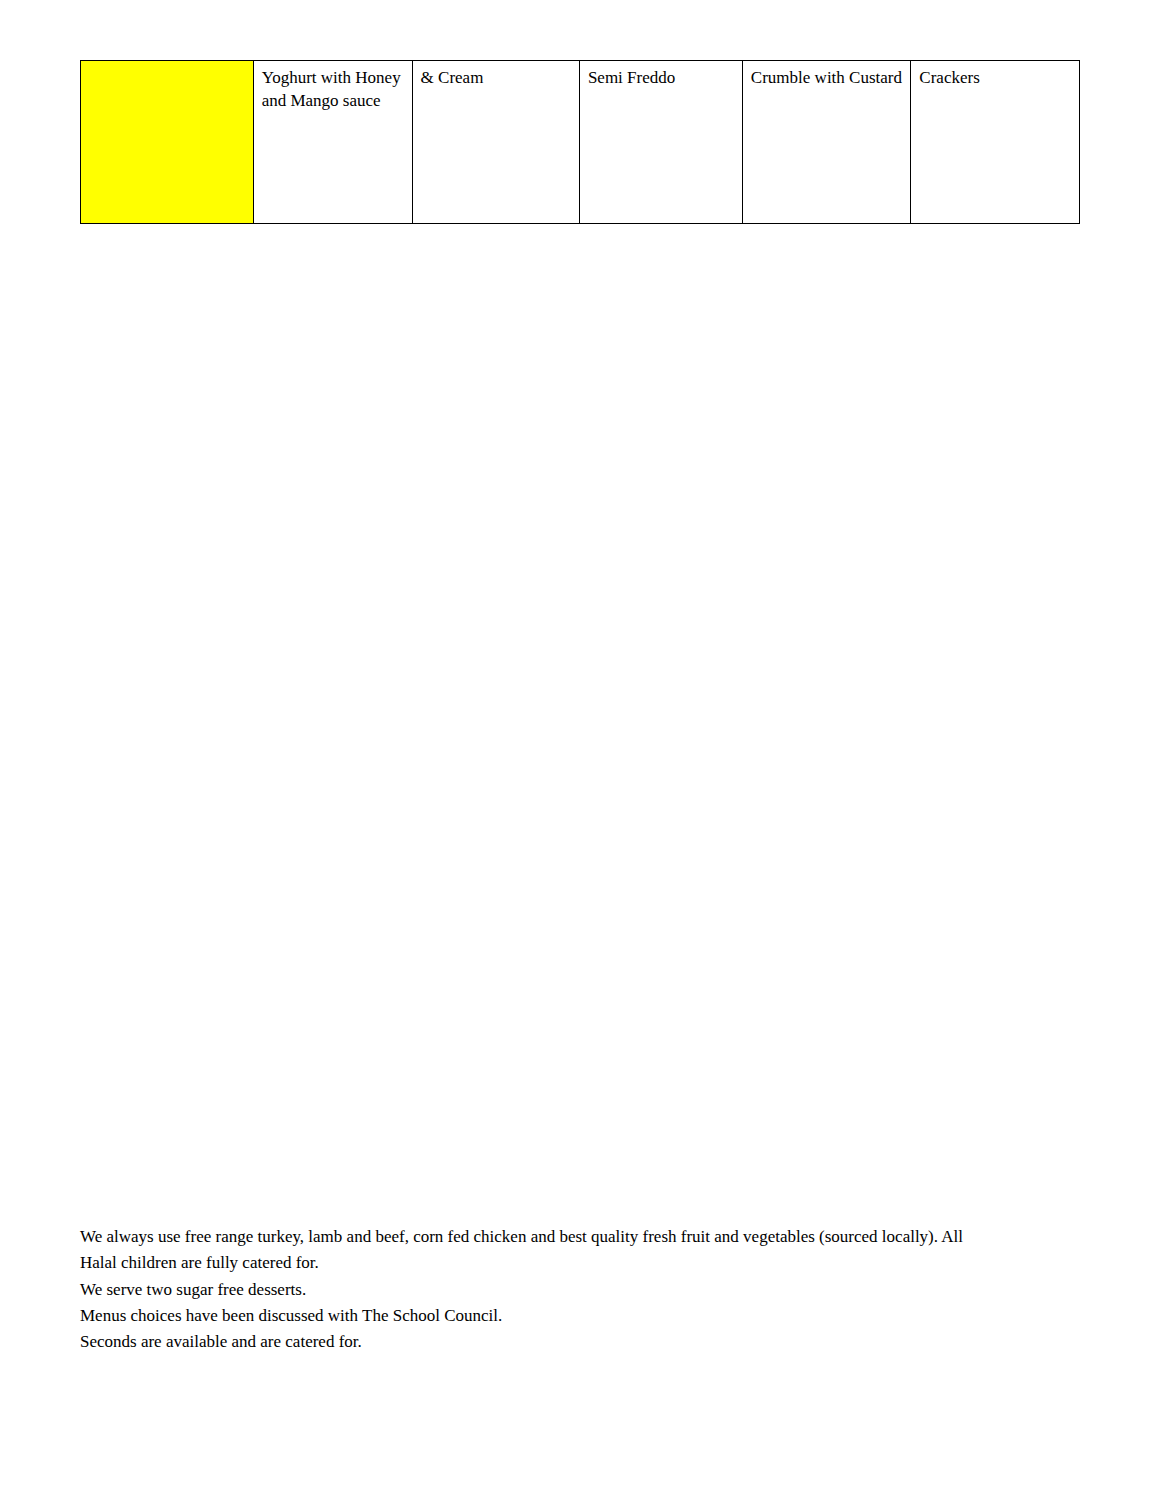| | Yoghurt with Honey and Mango sauce | & Cream | Semi Freddo | Crumble with Custard | Crackers |
We always use free range turkey, lamb and beef, corn fed chicken and best quality fresh fruit and vegetables (sourced locally). All Halal children are fully catered for.
We serve two sugar free desserts.
Menus choices have been discussed with The School Council.
Seconds are available and are catered for.